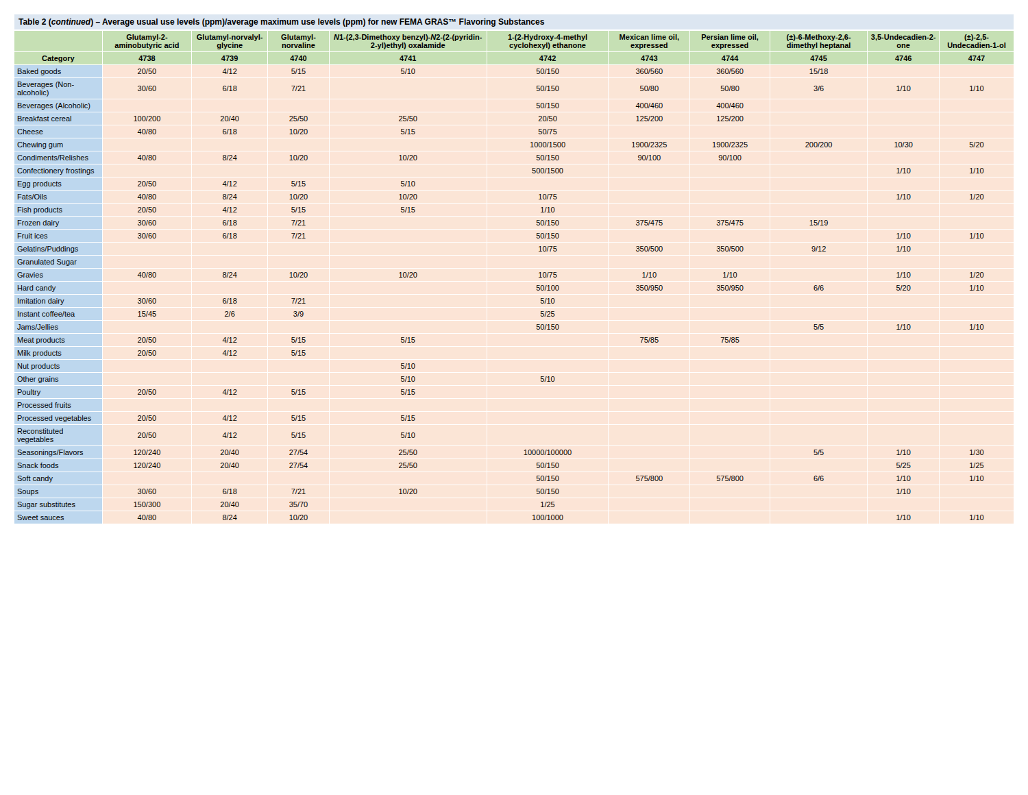Table 2 ( continued ) – Average usual use levels (ppm)/average maximum use levels (ppm) for new FEMA GRAS™ Flavoring Substances
| | Glutamyl-2-aminobutyric acid | Glutamyl-norvalyl-glycine | Glutamyl-norvaline | N 1-(2,3-Dimethoxy benzyl)- N 2-(2-(pyridin-2-yl)ethyl) oxalamide | 1-(2-Hydroxy-4-methyl cyclohexyl) ethanone | Mexican lime oil, expressed | Persian lime oil, expressed | (±)-6-Methoxy-2,6-dimethyl heptanal | 3,5-Undecadien-2-one | (±)-2,5-Undecadien-1-ol |
| --- | --- | --- | --- | --- | --- | --- | --- | --- | --- | --- |
| Category | 4738 | 4739 | 4740 | 4741 | 4742 | 4743 | 4744 | 4745 | 4746 | 4747 |
| Baked goods | 20/50 | 4/12 | 5/15 | 5/10 | 50/150 | 360/560 | 360/560 | 15/18 | | |
| Beverages (Non-alcoholic) | 30/60 | 6/18 | 7/21 | | 50/150 | 50/80 | 50/80 | 3/6 | 1/10 | 1/10 |
| Beverages (Alcoholic) | | | | | 50/150 | 400/460 | 400/460 | | | |
| Breakfast cereal | 100/200 | 20/40 | 25/50 | 25/50 | 20/50 | 125/200 | 125/200 | | | |
| Cheese | 40/80 | 6/18 | 10/20 | 5/15 | 50/75 | | | | | |
| Chewing gum | | | | | 1000/1500 | 1900/2325 | 1900/2325 | 200/200 | 10/30 | 5/20 |
| Condiments/Relishes | 40/80 | 8/24 | 10/20 | 10/20 | 50/150 | 90/100 | 90/100 | | | |
| Confectionery frostings | | | | | 500/1500 | | | | 1/10 | 1/10 |
| Egg products | 20/50 | 4/12 | 5/15 | 5/10 | | | | | | |
| Fats/Oils | 40/80 | 8/24 | 10/20 | 10/20 | 10/75 | | | | 1/10 | 1/20 |
| Fish products | 20/50 | 4/12 | 5/15 | 5/15 | 1/10 | | | | | |
| Frozen dairy | 30/60 | 6/18 | 7/21 | | 50/150 | 375/475 | 375/475 | 15/19 | | |
| Fruit ices | 30/60 | 6/18 | 7/21 | | 50/150 | | | | 1/10 | 1/10 |
| Gelatins/Puddings | | | | | 10/75 | 350/500 | 350/500 | 9/12 | 1/10 | |
| Granulated Sugar | | | | | | | | | | |
| Gravies | 40/80 | 8/24 | 10/20 | 10/20 | 10/75 | 1/10 | 1/10 | | 1/10 | 1/20 |
| Hard candy | | | | | 50/100 | 350/950 | 350/950 | 6/6 | 5/20 | 1/10 |
| Imitation dairy | 30/60 | 6/18 | 7/21 | | 5/10 | | | | | |
| Instant coffee/tea | 15/45 | 2/6 | 3/9 | | 5/25 | | | | | |
| Jams/Jellies | | | | | 50/150 | | | 5/5 | 1/10 | 1/10 |
| Meat products | 20/50 | 4/12 | 5/15 | 5/15 | | 75/85 | 75/85 | | | |
| Milk products | 20/50 | 4/12 | 5/15 | | | | | | | |
| Nut products | | | | 5/10 | | | | | | |
| Other grains | | | | 5/10 | 5/10 | | | | | |
| Poultry | 20/50 | 4/12 | 5/15 | 5/15 | | | | | | |
| Processed fruits | | | | | | | | | | |
| Processed vegetables | 20/50 | 4/12 | 5/15 | 5/15 | | | | | | |
| Reconstituted vegetables | 20/50 | 4/12 | 5/15 | 5/10 | | | | | | |
| Seasonings/Flavors | 120/240 | 20/40 | 27/54 | 25/50 | 10000/100000 | | | 5/5 | 1/10 | 1/30 |
| Snack foods | 120/240 | 20/40 | 27/54 | 25/50 | 50/150 | | | | 5/25 | 1/25 |
| Soft candy | | | | | 50/150 | 575/800 | 575/800 | 6/6 | 1/10 | 1/10 |
| Soups | 30/60 | 6/18 | 7/21 | 10/20 | 50/150 | | | | 1/10 | |
| Sugar substitutes | 150/300 | 20/40 | 35/70 | | 1/25 | | | | | |
| Sweet sauces | 40/80 | 8/24 | 10/20 | | 100/1000 | | | | 1/10 | 1/10 |